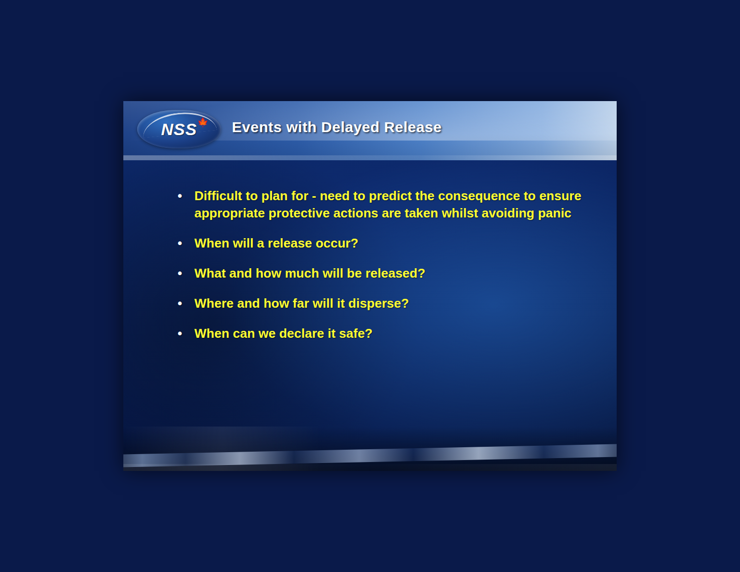NSS 🍁
Events with Delayed Release
Difficult to plan for - need to predict the consequence to ensure appropriate protective actions are taken whilst avoiding panic
When will a release occur?
What and how much will be released?
Where and how far will it disperse?
When can we declare it safe?